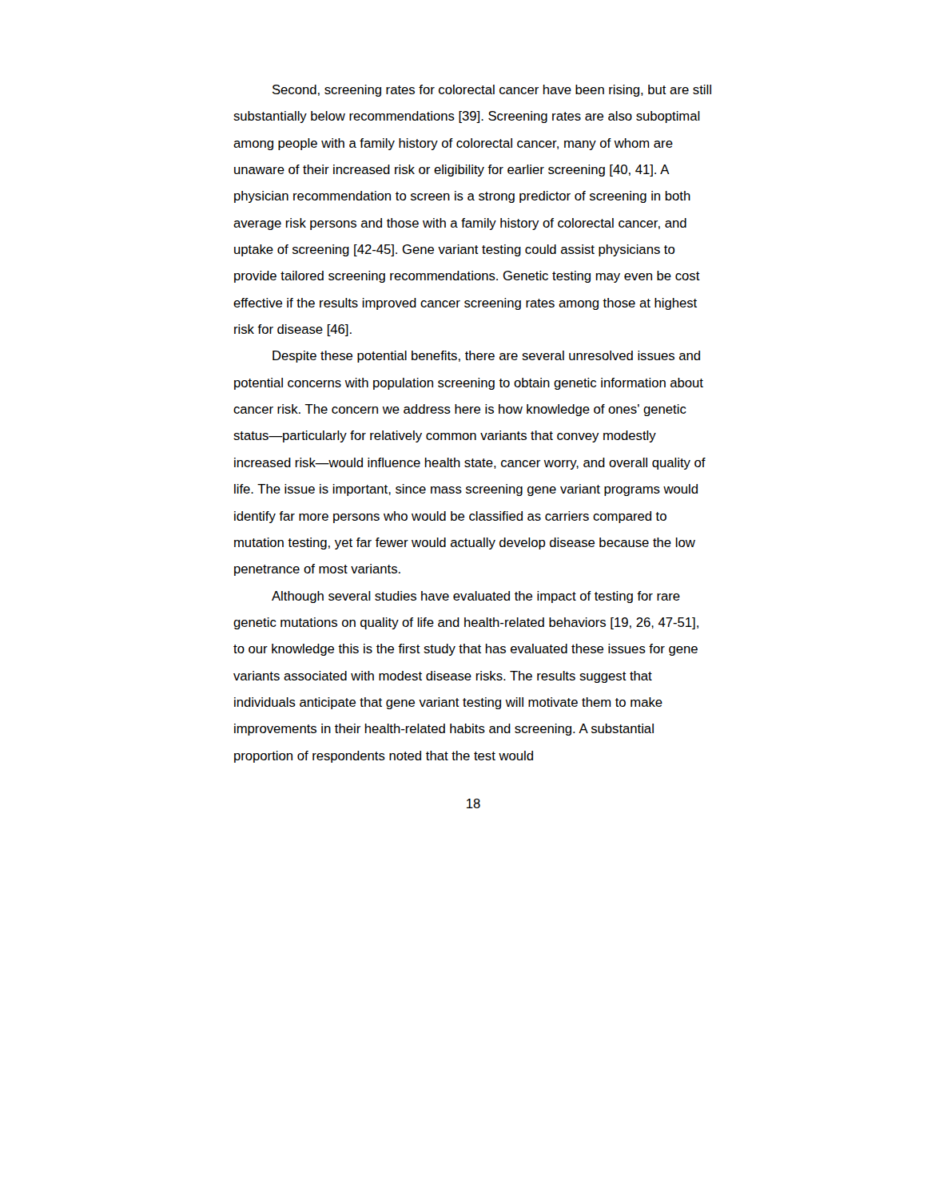Second, screening rates for colorectal cancer have been rising, but are still substantially below recommendations [39]. Screening rates are also suboptimal among people with a family history of colorectal cancer, many of whom are unaware of their increased risk or eligibility for earlier screening [40, 41]. A physician recommendation to screen is a strong predictor of screening in both average risk persons and those with a family history of colorectal cancer, and uptake of screening [42-45]. Gene variant testing could assist physicians to provide tailored screening recommendations. Genetic testing may even be cost effective if the results improved cancer screening rates among those at highest risk for disease [46].
Despite these potential benefits, there are several unresolved issues and potential concerns with population screening to obtain genetic information about cancer risk. The concern we address here is how knowledge of ones' genetic status—particularly for relatively common variants that convey modestly increased risk—would influence health state, cancer worry, and overall quality of life. The issue is important, since mass screening gene variant programs would identify far more persons who would be classified as carriers compared to mutation testing, yet far fewer would actually develop disease because the low penetrance of most variants.
Although several studies have evaluated the impact of testing for rare genetic mutations on quality of life and health-related behaviors [19, 26, 47-51], to our knowledge this is the first study that has evaluated these issues for gene variants associated with modest disease risks. The results suggest that individuals anticipate that gene variant testing will motivate them to make improvements in their health-related habits and screening. A substantial proportion of respondents noted that the test would
18